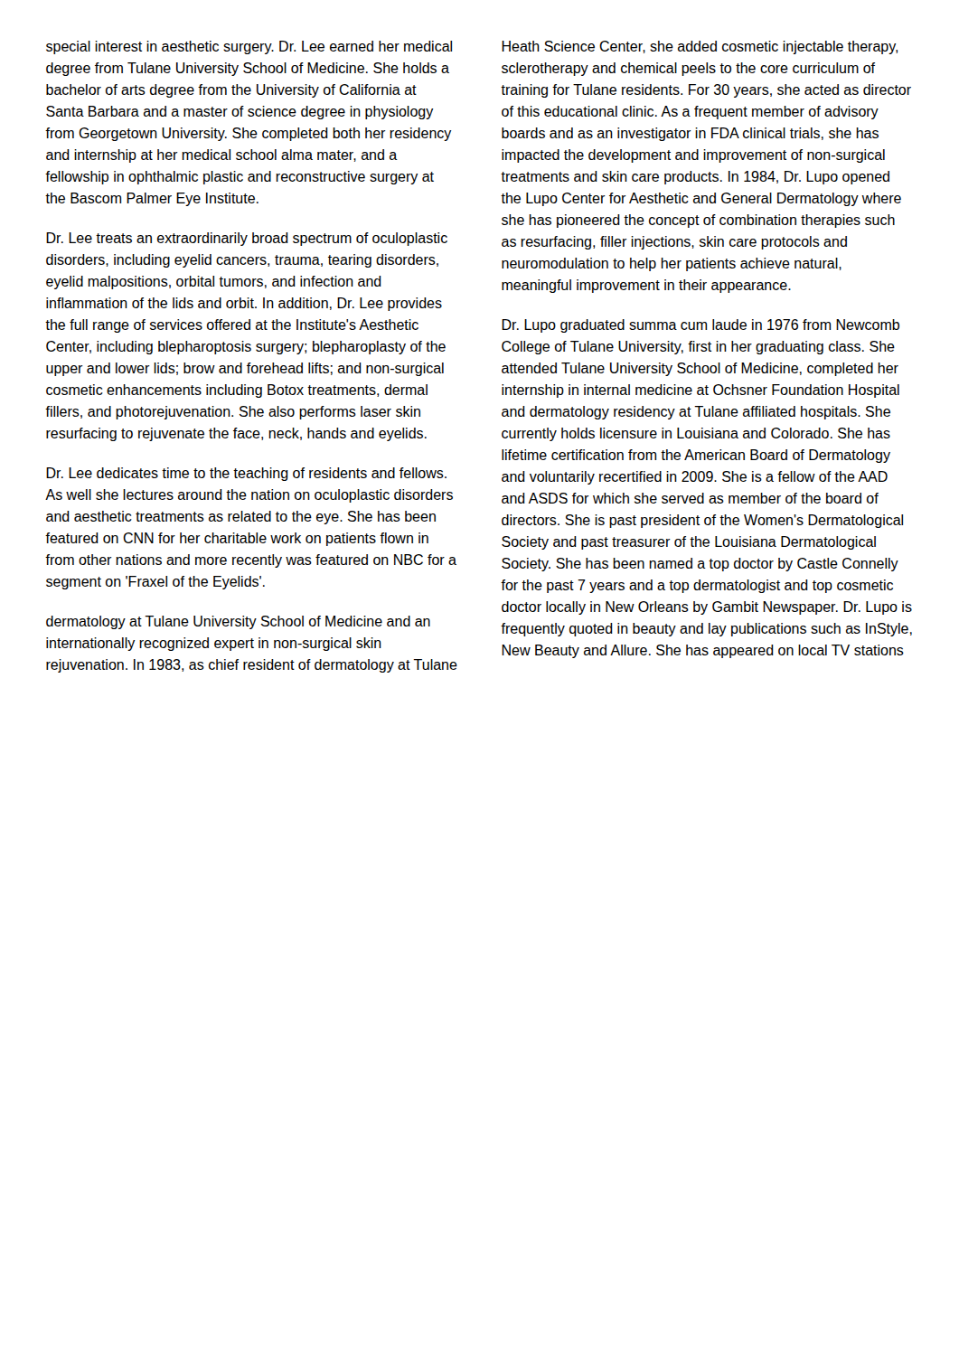special interest in aesthetic surgery. Dr. Lee earned her medical degree from Tulane University School of Medicine. She holds a bachelor of arts degree from the University of California at Santa Barbara and a master of science degree in physiology from Georgetown University. She completed both her residency and internship at her medical school alma mater, and a fellowship in ophthalmic plastic and reconstructive surgery at the Bascom Palmer Eye Institute.
Dr. Lee treats an extraordinarily broad spectrum of oculoplastic disorders, including eyelid cancers, trauma, tearing disorders, eyelid malpositions, orbital tumors, and infection and inflammation of the lids and orbit. In addition, Dr. Lee provides the full range of services offered at the Institute's Aesthetic Center, including blepharoptosis surgery; blepharoplasty of the upper and lower lids; brow and forehead lifts; and non-surgical cosmetic enhancements including Botox treatments, dermal fillers, and photorejuvenation. She also performs laser skin resurfacing to rejuvenate the face, neck, hands and eyelids.
Dr. Lee dedicates time to the teaching of residents and fellows. As well she lectures around the nation on oculoplastic disorders and aesthetic treatments as related to the eye. She has been featured on CNN for her charitable work on patients flown in from other nations and more recently was featured on NBC for a segment on 'Fraxel of the Eyelids'.
dermatology at Tulane University School of Medicine and an internationally recognized expert in non-surgical skin rejuvenation. In 1983, as chief resident of dermatology at Tulane Heath Science Center, she added cosmetic injectable therapy, sclerotherapy and chemical peels to the core curriculum of training for Tulane residents. For 30 years, she acted as director of this educational clinic. As a frequent member of advisory boards and as an investigator in FDA clinical trials, she has impacted the development and improvement of non-surgical treatments and skin care products. In 1984, Dr. Lupo opened the Lupo Center for Aesthetic and General Dermatology where she has pioneered the concept of combination therapies such as resurfacing, filler injections, skin care protocols and neuromodulation to help her patients achieve natural, meaningful improvement in their appearance.
Dr. Lupo graduated summa cum laude in 1976 from Newcomb College of Tulane University, first in her graduating class. She attended Tulane University School of Medicine, completed her internship in internal medicine at Ochsner Foundation Hospital and dermatology residency at Tulane affiliated hospitals. She currently holds licensure in Louisiana and Colorado. She has lifetime certification from the American Board of Dermatology and voluntarily recertified in 2009. She is a fellow of the AAD and ASDS for which she served as member of the board of directors. She is past president of the Women's Dermatological Society and past treasurer of the Louisiana Dermatological Society. She has been named a top doctor by Castle Connelly for the past 7 years and a top dermatologist and top cosmetic doctor locally in New Orleans by Gambit Newspaper. Dr. Lupo is frequently quoted in beauty and lay publications such as InStyle, New Beauty and Allure. She has appeared on local TV stations